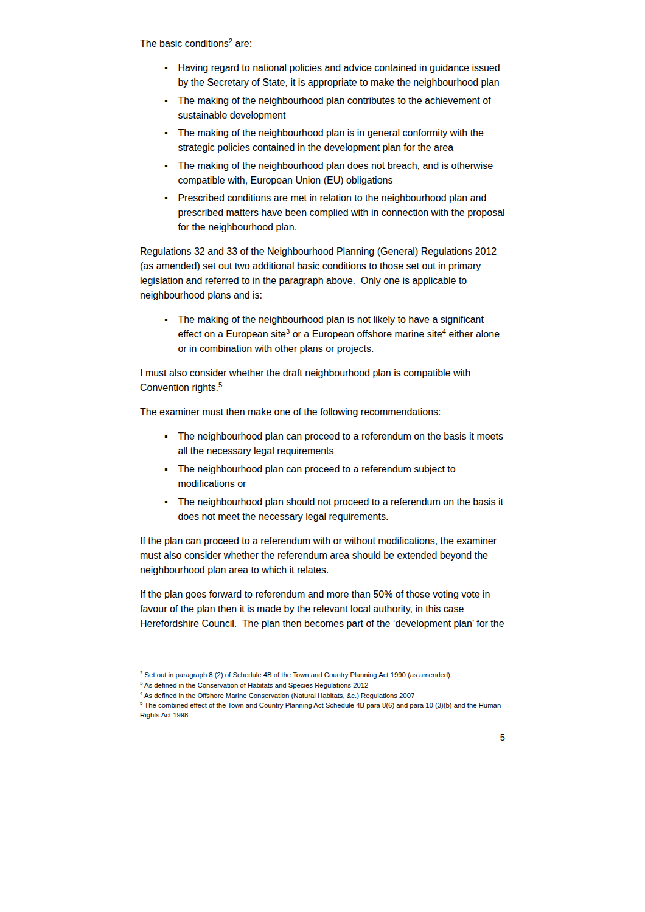The basic conditions2 are:
Having regard to national policies and advice contained in guidance issued by the Secretary of State, it is appropriate to make the neighbourhood plan
The making of the neighbourhood plan contributes to the achievement of sustainable development
The making of the neighbourhood plan is in general conformity with the strategic policies contained in the development plan for the area
The making of the neighbourhood plan does not breach, and is otherwise compatible with, European Union (EU) obligations
Prescribed conditions are met in relation to the neighbourhood plan and prescribed matters have been complied with in connection with the proposal for the neighbourhood plan.
Regulations 32 and 33 of the Neighbourhood Planning (General) Regulations 2012 (as amended) set out two additional basic conditions to those set out in primary legislation and referred to in the paragraph above. Only one is applicable to neighbourhood plans and is:
The making of the neighbourhood plan is not likely to have a significant effect on a European site3 or a European offshore marine site4 either alone or in combination with other plans or projects.
I must also consider whether the draft neighbourhood plan is compatible with Convention rights.5
The examiner must then make one of the following recommendations:
The neighbourhood plan can proceed to a referendum on the basis it meets all the necessary legal requirements
The neighbourhood plan can proceed to a referendum subject to modifications or
The neighbourhood plan should not proceed to a referendum on the basis it does not meet the necessary legal requirements.
If the plan can proceed to a referendum with or without modifications, the examiner must also consider whether the referendum area should be extended beyond the neighbourhood plan area to which it relates.
If the plan goes forward to referendum and more than 50% of those voting vote in favour of the plan then it is made by the relevant local authority, in this case Herefordshire Council. The plan then becomes part of the ‘development plan’ for the
2 Set out in paragraph 8 (2) of Schedule 4B of the Town and Country Planning Act 1990 (as amended)
3 As defined in the Conservation of Habitats and Species Regulations 2012
4 As defined in the Offshore Marine Conservation (Natural Habitats, &c.) Regulations 2007
5 The combined effect of the Town and Country Planning Act Schedule 4B para 8(6) and para 10 (3)(b) and the Human Rights Act 1998
5